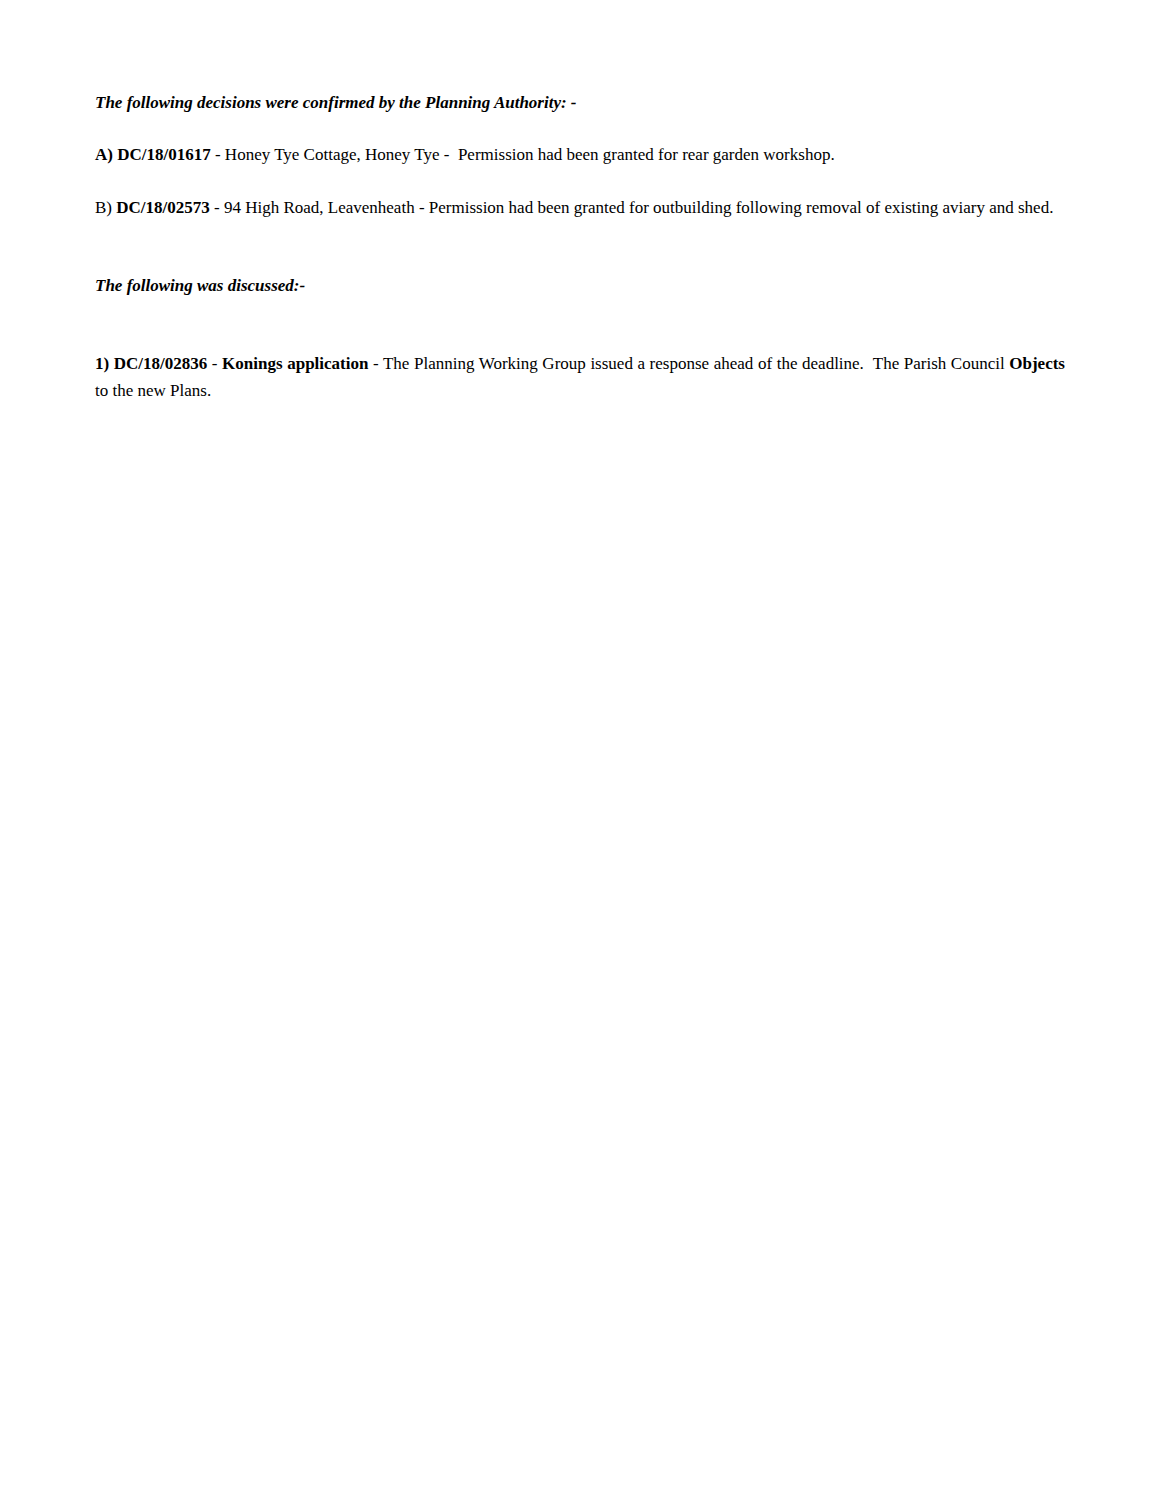The following decisions were confirmed by the Planning Authority: -
A) DC/18/01617 - Honey Tye Cottage, Honey Tye - Permission had been granted for rear garden workshop.
B) DC/18/02573 - 94 High Road, Leavenheath - Permission had been granted for outbuilding following removal of existing aviary and shed.
The following was discussed:-
1) DC/18/02836 - Konings application - The Planning Working Group issued a response ahead of the deadline. The Parish Council Objects to the new Plans.